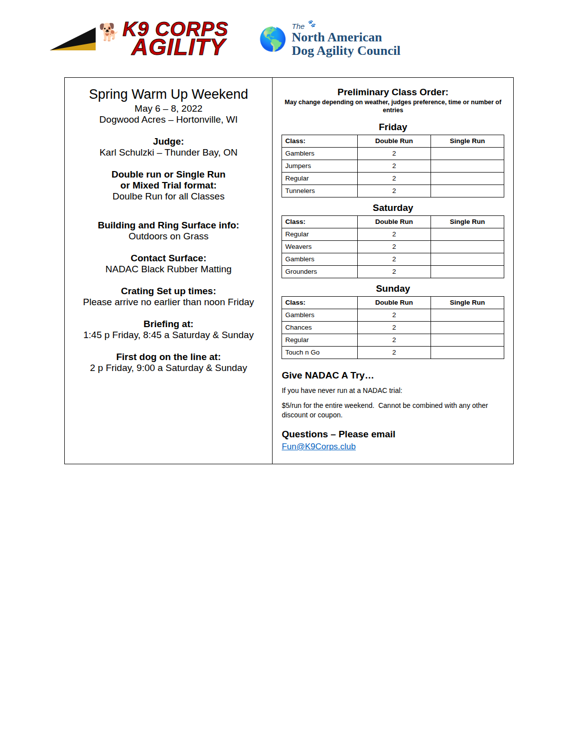🐕
K9 CORPS AGILITY
🌎
The 🐾
North American
Dog Agility Council
Spring Warm Up Weekend
May 6 – 8, 2022
Dogwood Acres – Hortonville, WI
Judge:
Karl Schulzki – Thunder Bay, ON
Double run or Single Run
or Mixed Trial format:
Doulbe Run for all Classes
Building and Ring Surface info:
Outdoors on Grass
Contact Surface:
NADAC Black Rubber Matting
Crating Set up times:
Please arrive no earlier than noon Friday
Briefing at:
1:45 p Friday, 8:45 a Saturday & Sunday
First dog on the line at:
2 p Friday, 9:00 a Saturday & Sunday
Preliminary Class Order:
May change depending on weather, judges preference, time or number of entries
Friday
| Class: | Double Run | Single Run |
| --- | --- | --- |
| Gamblers | 2 | |
| Jumpers | 2 | |
| Regular | 2 | |
| Tunnelers | 2 | |
Saturday
| Class: | Double Run | Single Run |
| --- | --- | --- |
| Regular | 2 | |
| Weavers | 2 | |
| Gamblers | 2 | |
| Grounders | 2 | |
Sunday
| Class: | Double Run | Single Run |
| --- | --- | --- |
| Gamblers | 2 | |
| Chances | 2 | |
| Regular | 2 | |
| Touch n Go | 2 | |
Give NADAC A Try…
If you have never run at a NADAC trial:
$5/run for the entire weekend. Cannot be combined with any other discount or coupon.
Questions – Please email
Fun@K9Corps.club